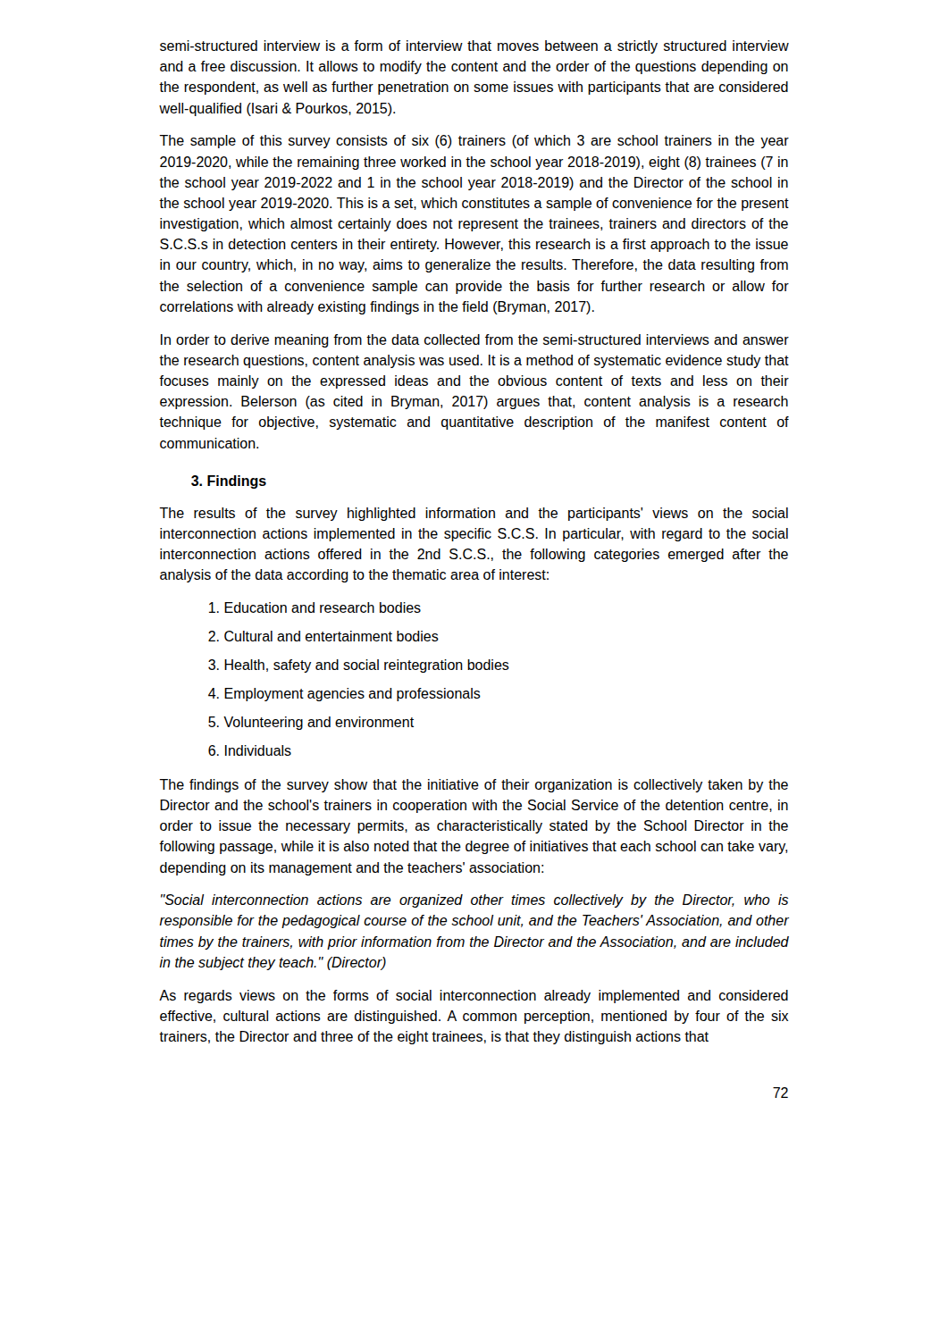semi-structured interview is a form of interview that moves between a strictly structured interview and a free discussion. It allows to modify the content and the order of the questions depending on the respondent, as well as further penetration on some issues with participants that are considered well-qualified (Isari & Pourkos, 2015).
The sample of this survey consists of six (6) trainers (of which 3 are school trainers in the year 2019-2020, while the remaining three worked in the school year 2018-2019), eight (8) trainees (7 in the school year 2019-2022 and 1 in the school year 2018-2019) and the Director of the school in the school year 2019-2020. This is a set, which constitutes a sample of convenience for the present investigation, which almost certainly does not represent the trainees, trainers and directors of the S.C.S.s in detection centers in their entirety. However, this research is a first approach to the issue in our country, which, in no way, aims to generalize the results. Therefore, the data resulting from the selection of a convenience sample can provide the basis for further research or allow for correlations with already existing findings in the field (Bryman, 2017).
In order to derive meaning from the data collected from the semi-structured interviews and answer the research questions, content analysis was used. It is a method of systematic evidence study that focuses mainly on the expressed ideas and the obvious content of texts and less on their expression. Belerson (as cited in Bryman, 2017) argues that, content analysis is a research technique for objective, systematic and quantitative description of the manifest content of communication.
3. Findings
The results of the survey highlighted information and the participants' views on the social interconnection actions implemented in the specific S.C.S. In particular, with regard to the social interconnection actions offered in the 2nd S.C.S., the following categories emerged after the analysis of the data according to the thematic area of interest:
Education and research bodies
Cultural and entertainment bodies
Health, safety and social reintegration bodies
Employment agencies and professionals
Volunteering and environment
Individuals
The findings of the survey show that the initiative of their organization is collectively taken by the Director and the school's trainers in cooperation with the Social Service of the detention centre, in order to issue the necessary permits, as characteristically stated by the School Director in the following passage, while it is also noted that the degree of initiatives that each school can take vary, depending on its management and the teachers' association:
"Social interconnection actions are organized other times collectively by the Director, who is responsible for the pedagogical course of the school unit, and the Teachers' Association, and other times by the trainers, with prior information from the Director and the Association, and are included in the subject they teach." (Director)
As regards views on the forms of social interconnection already implemented and considered effective, cultural actions are distinguished. A common perception, mentioned by four of the six trainers, the Director and three of the eight trainees, is that they distinguish actions that
72